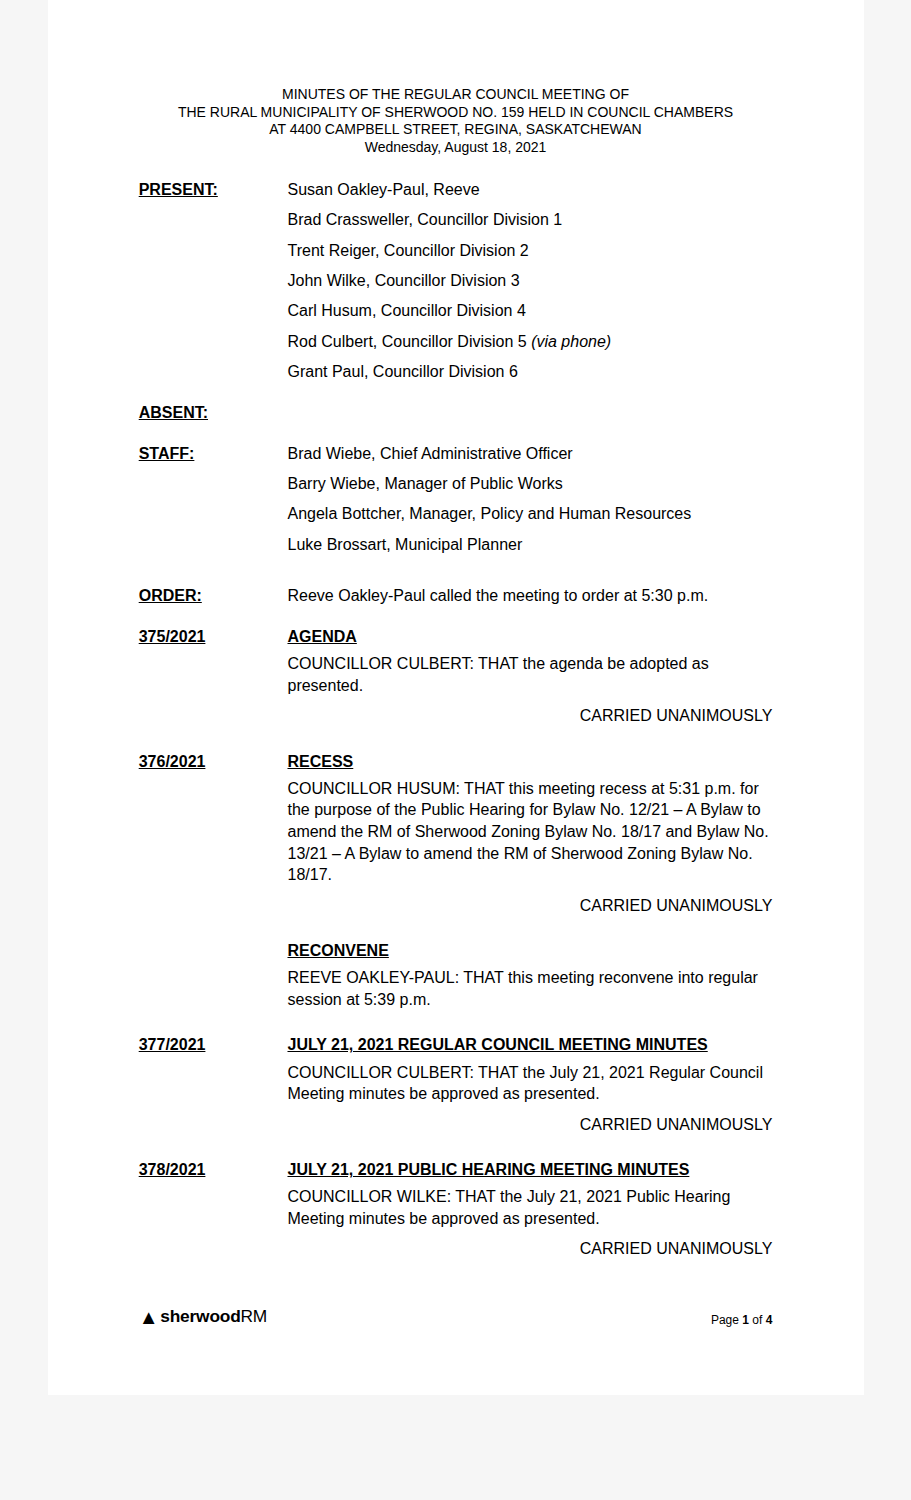MINUTES OF THE REGULAR COUNCIL MEETING OF
THE RURAL MUNICIPALITY OF SHERWOOD NO. 159 HELD IN COUNCIL CHAMBERS
AT 4400 CAMPBELL STREET, REGINA, SASKATCHEWAN
Wednesday, August 18, 2021
PRESENT:
Susan Oakley-Paul, Reeve
Brad Crassweller, Councillor Division 1
Trent Reiger, Councillor Division 2
John Wilke, Councillor Division 3
Carl Husum, Councillor Division 4
Rod Culbert, Councillor Division 5 (via phone)
Grant Paul, Councillor Division 6
ABSENT:
STAFF:
Brad Wiebe, Chief Administrative Officer
Barry Wiebe, Manager of Public Works
Angela Bottcher, Manager, Policy and Human Resources
Luke Brossart, Municipal Planner
ORDER:
Reeve Oakley-Paul called the meeting to order at 5:30 p.m.
375/2021
AGENDA
COUNCILLOR CULBERT: THAT the agenda be adopted as presented.
CARRIED UNANIMOUSLY
376/2021
RECESS
COUNCILLOR HUSUM: THAT this meeting recess at 5:31 p.m. for the purpose of the Public Hearing for Bylaw No. 12/21 – A Bylaw to amend the RM of Sherwood Zoning Bylaw No. 18/17 and Bylaw No. 13/21 – A Bylaw to amend the RM of Sherwood Zoning Bylaw No. 18/17.
CARRIED UNANIMOUSLY
RECONVENE
REEVE OAKLEY-PAUL: THAT this meeting reconvene into regular session at 5:39 p.m.
377/2021
JULY 21, 2021 REGULAR COUNCIL MEETING MINUTES
COUNCILLOR CULBERT: THAT the July 21, 2021 Regular Council Meeting minutes be approved as presented.
CARRIED UNANIMOUSLY
378/2021
JULY 21, 2021 PUBLIC HEARING MEETING MINUTES
COUNCILLOR WILKE: THAT the July 21, 2021 Public Hearing Meeting minutes be approved as presented.
CARRIED UNANIMOUSLY
▲sherwoodRM
Page 1 of 4